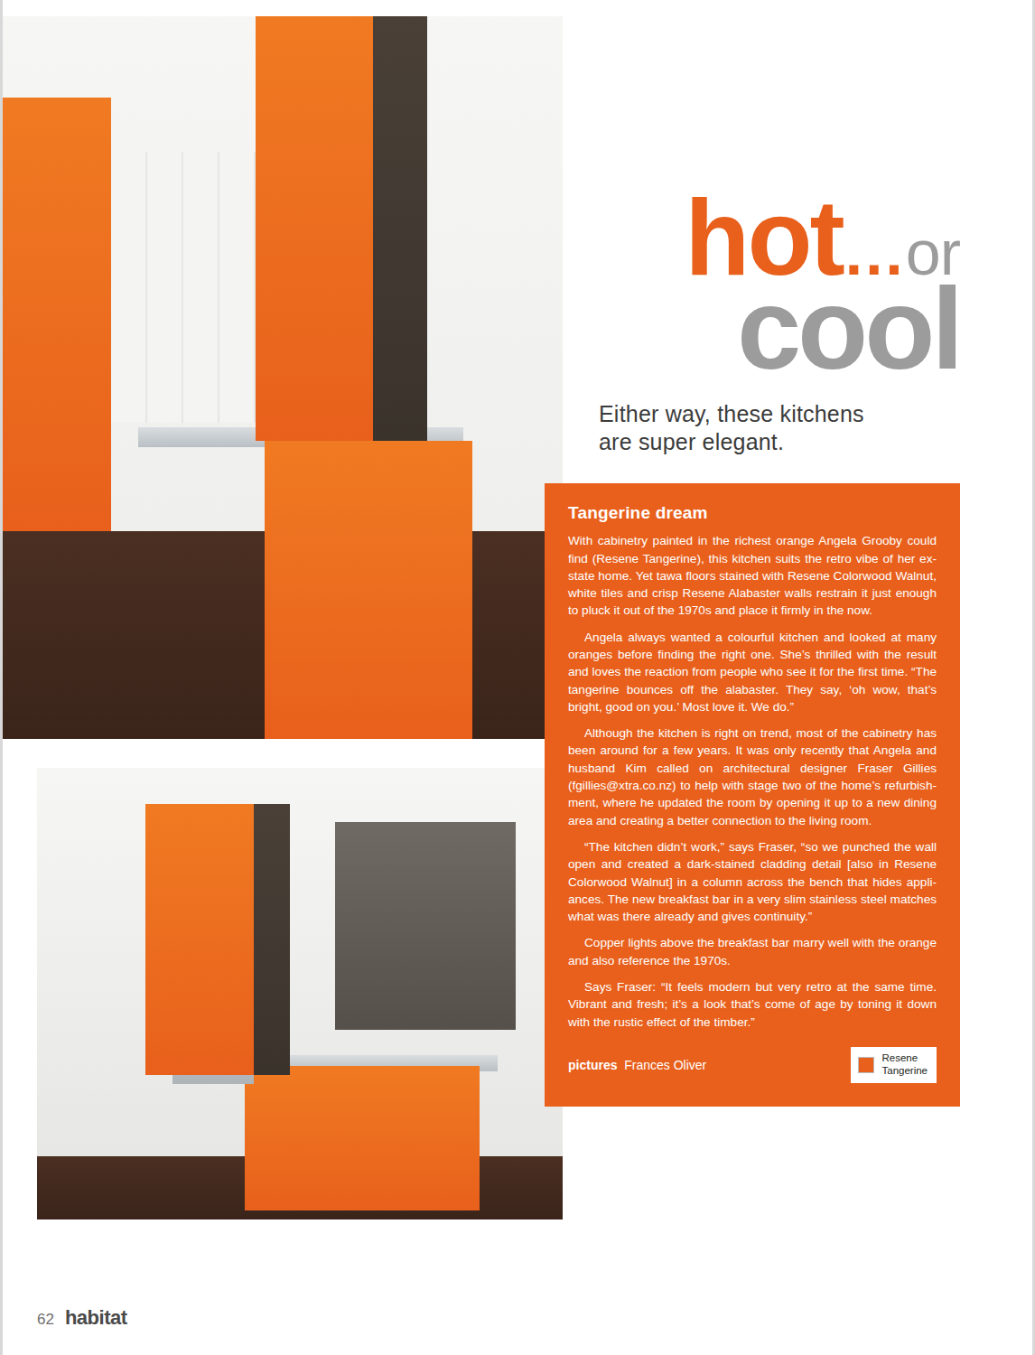hot…or cool
Either way, these kitchens
are super elegant.
Tangerine dream
With cabinetry painted in the richest orange Angela Grooby could find (Resene Tangerine), this kitchen suits the retro vibe of her ex-state home. Yet tawa floors stained with Resene Colorwood Walnut, white tiles and crisp Resene Alabaster walls restrain it just enough to pluck it out of the 1970s and place it firmly in the now.
Angela always wanted a colourful kitchen and looked at many oranges before finding the right one. She’s thrilled with the result and loves the reaction from people who see it for the first time. “The tangerine bounces off the alabaster. They say, ‘oh wow, that’s bright, good on you.’ Most love it. We do.”
Although the kitchen is right on trend, most of the cabinetry has been around for a few years. It was only recently that Angela and husband Kim called on architectural designer Fraser Gillies (fgillies@xtra.co.nz) to help with stage two of the home’s refurbishment, where he updated the room by opening it up to a new dining area and creating a better connection to the living room.
“The kitchen didn’t work,” says Fraser, “so we punched the wall open and created a dark-stained cladding detail [also in Resene Colorwood Walnut] in a column across the bench that hides appliances. The new breakfast bar in a very slim stainless steel matches what was there already and gives continuity.”
Copper lights above the breakfast bar marry well with the orange and also reference the 1970s.
Says Fraser: “It feels modern but very retro at the same time. Vibrant and fresh; it’s a look that’s come of age by toning it down with the rustic effect of the timber.”
pictures Frances Oliver
Resene
Tangerine
62 habitat